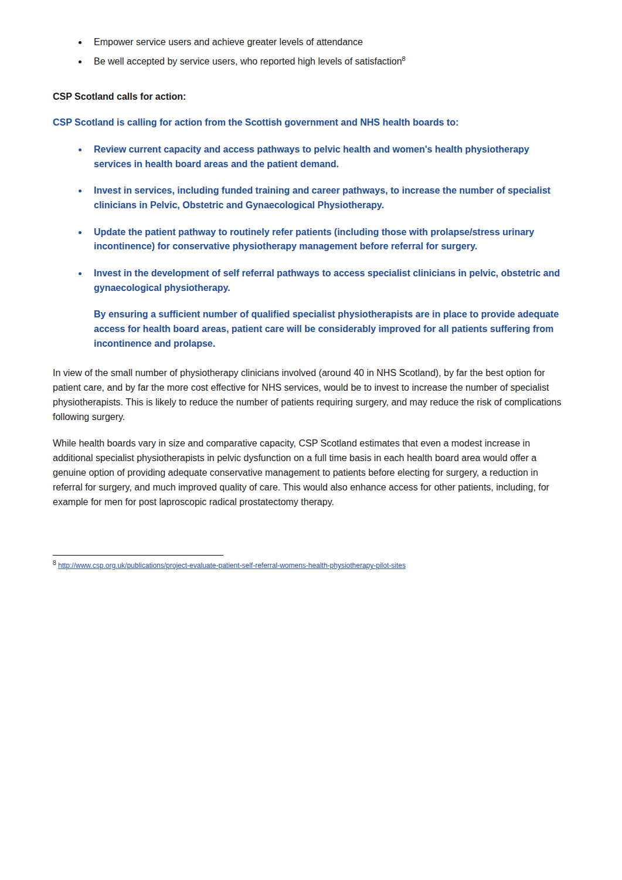Empower service users and achieve greater levels of attendance
Be well accepted by service users, who reported high levels of satisfaction8
CSP Scotland calls for action:
CSP Scotland is calling for action from the Scottish government and NHS health boards to:
Review current capacity and access pathways to pelvic health and women's health physiotherapy services in health board areas and the patient demand.
Invest in services, including funded training and career pathways, to increase the number of specialist clinicians in Pelvic, Obstetric and Gynaecological Physiotherapy.
Update the patient pathway to routinely refer patients (including those with prolapse/stress urinary incontinence) for conservative physiotherapy management before referral for surgery.
Invest in the development of self referral pathways to access specialist clinicians in pelvic, obstetric and gynaecological physiotherapy.
By ensuring a sufficient number of qualified specialist physiotherapists are in place to provide adequate access for health board areas, patient care will be considerably improved for all patients suffering from incontinence and prolapse.
In view of the small number of physiotherapy clinicians involved (around 40 in NHS Scotland), by far the best option for patient care, and by far the more cost effective for NHS services, would be to invest to increase the number of specialist physiotherapists. This is likely to reduce the number of patients requiring surgery, and may reduce the risk of complications following surgery.
While health boards vary in size and comparative capacity, CSP Scotland estimates that even a modest increase in additional specialist physiotherapists in pelvic dysfunction on a full time basis in each health board area would offer a genuine option of providing adequate conservative management to patients before electing for surgery, a reduction in referral for surgery, and much improved quality of care. This would also enhance access for other patients, including, for example for men for post laproscopic radical prostatectomy therapy.
8 http://www.csp.org.uk/publications/project-evaluate-patient-self-referral-womens-health-physiotherapy-pilot-sites